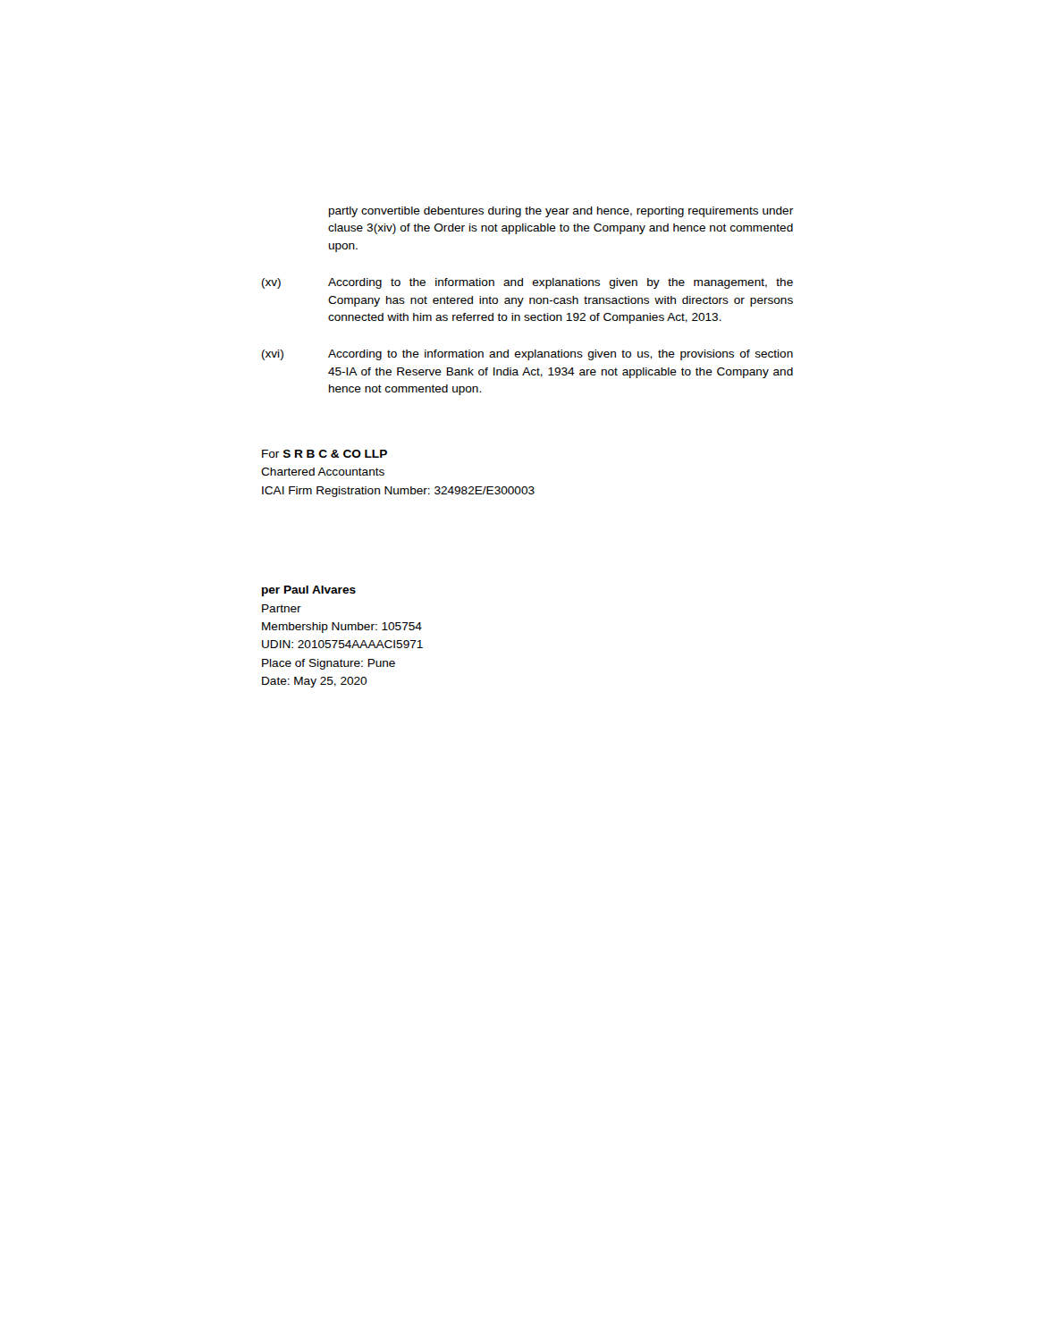partly convertible debentures during the year and hence, reporting requirements under clause 3(xiv) of the Order is not applicable to the Company and hence not commented upon.
(xv)
According to the information and explanations given by the management, the Company has not entered into any non-cash transactions with directors or persons connected with him as referred to in section 192 of Companies Act, 2013.
(xvi)
According to the information and explanations given to us, the provisions of section 45-IA of the Reserve Bank of India Act, 1934 are not applicable to the Company and hence not commented upon.
For S R B C & CO LLP
Chartered Accountants
ICAI Firm Registration Number: 324982E/E300003
per Paul Alvares
Partner
Membership Number: 105754
UDIN: 20105754AAAACI5971
Place of Signature: Pune
Date: May 25, 2020